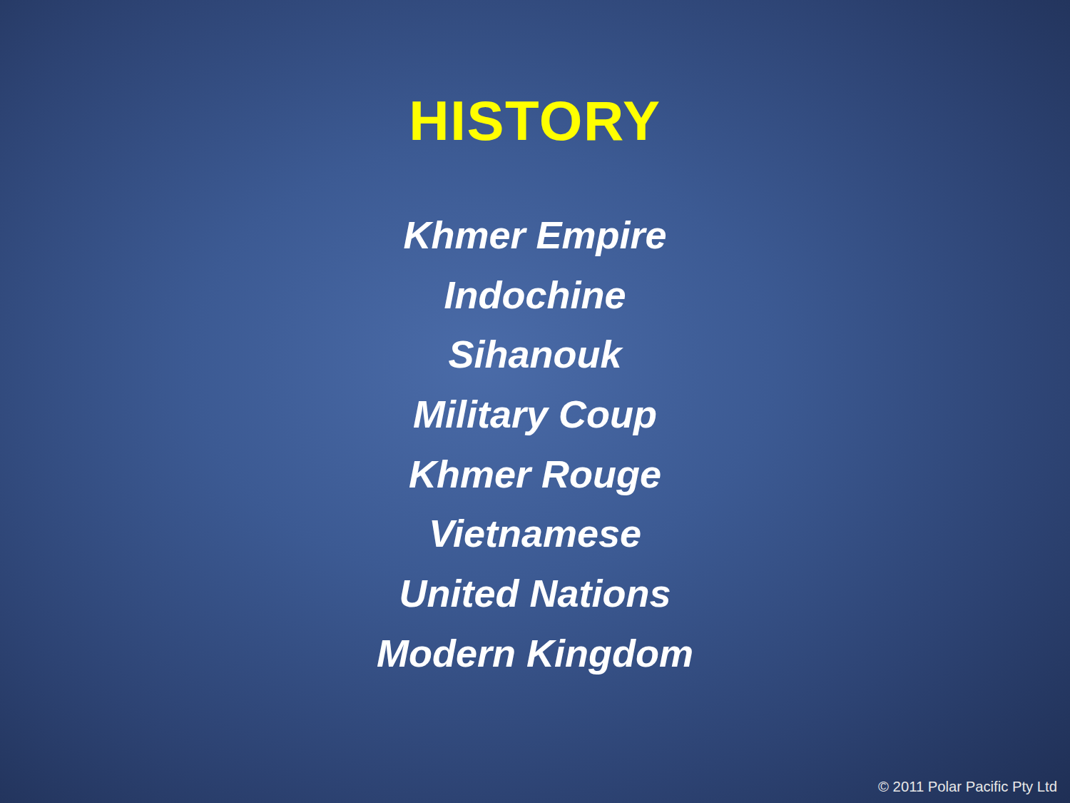HISTORY
Khmer Empire
Indochine
Sihanouk
Military Coup
Khmer Rouge
Vietnamese
United Nations
Modern Kingdom
© 2011 Polar Pacific Pty Ltd